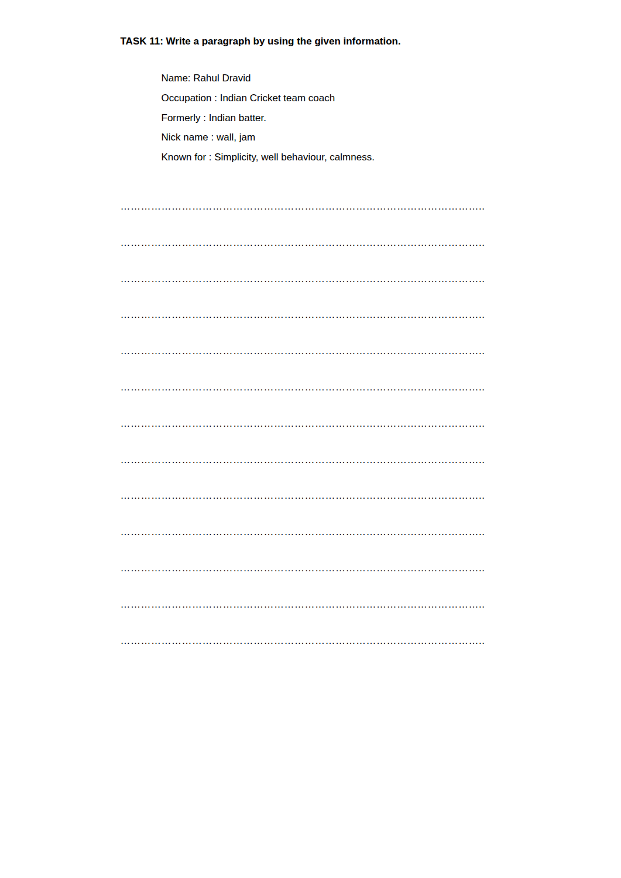TASK 11: Write a paragraph by using the given information.
Name: Rahul Dravid
Occupation : Indian Cricket team coach
Formerly : Indian batter.
Nick name : wall, jam
Known for : Simplicity, well behaviour, calmness.
……………………………………………………………………………………………..
……………………………………………………………………………………………..
……………………………………………………………………………………………..
……………………………………………………………………………………………..
……………………………………………………………………………………………..
……………………………………………………………………………………………..
……………………………………………………………………………………………..
……………………………………………………………………………………………..
……………………………………………………………………………………………..
……………………………………………………………………………………………..
……………………………………………………………………………………………..
……………………………………………………………………………………………..
……………………………………………………………………………………………..